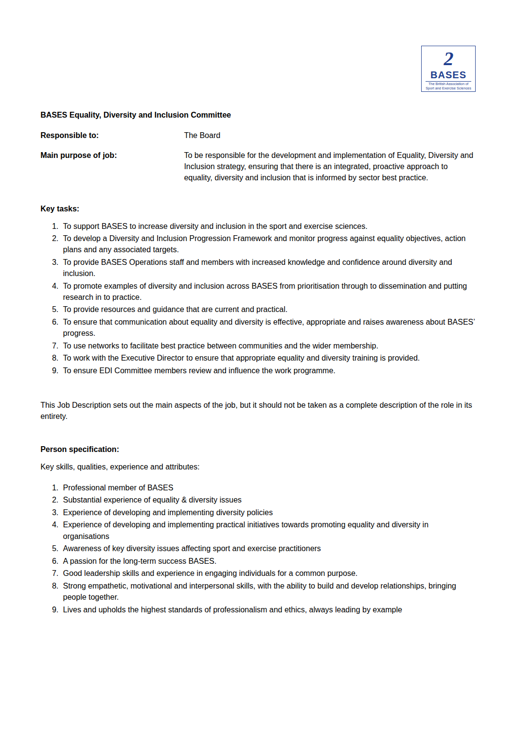2
BASES
The British Association of
Sport and Exercise Sciences
BASES Equality, Diversity and Inclusion Committee
| Responsible to: | The Board |
| Main purpose of job: | To be responsible for the development and implementation of Equality, Diversity and Inclusion strategy, ensuring that there is an integrated, proactive approach to equality, diversity and inclusion that is informed by sector best practice. |
Key tasks:
To support BASES to increase diversity and inclusion in the sport and exercise sciences.
To develop a Diversity and Inclusion Progression Framework and monitor progress against equality objectives, action plans and any associated targets.
To provide BASES Operations staff and members with increased knowledge and confidence around diversity and inclusion.
To promote examples of diversity and inclusion across BASES from prioritisation through to dissemination and putting research in to practice.
To provide resources and guidance that are current and practical.
To ensure that communication about equality and diversity is effective, appropriate and raises awareness about BASES’ progress.
To use networks to facilitate best practice between communities and the wider membership.
To work with the Executive Director to ensure that appropriate equality and diversity training is provided.
To ensure EDI Committee members review and influence the work programme.
This Job Description sets out the main aspects of the job, but it should not be taken as a complete description of the role in its entirety.
Person specification:
Key skills, qualities, experience and attributes:
Professional member of BASES
Substantial experience of equality & diversity issues
Experience of developing and implementing diversity policies
Experience of developing and implementing practical initiatives towards promoting equality and diversity in organisations
Awareness of key diversity issues affecting sport and exercise practitioners
A passion for the long-term success BASES.
Good leadership skills and experience in engaging individuals for a common purpose.
Strong empathetic, motivational and interpersonal skills, with the ability to build and develop relationships, bringing people together.
Lives and upholds the highest standards of professionalism and ethics, always leading by example